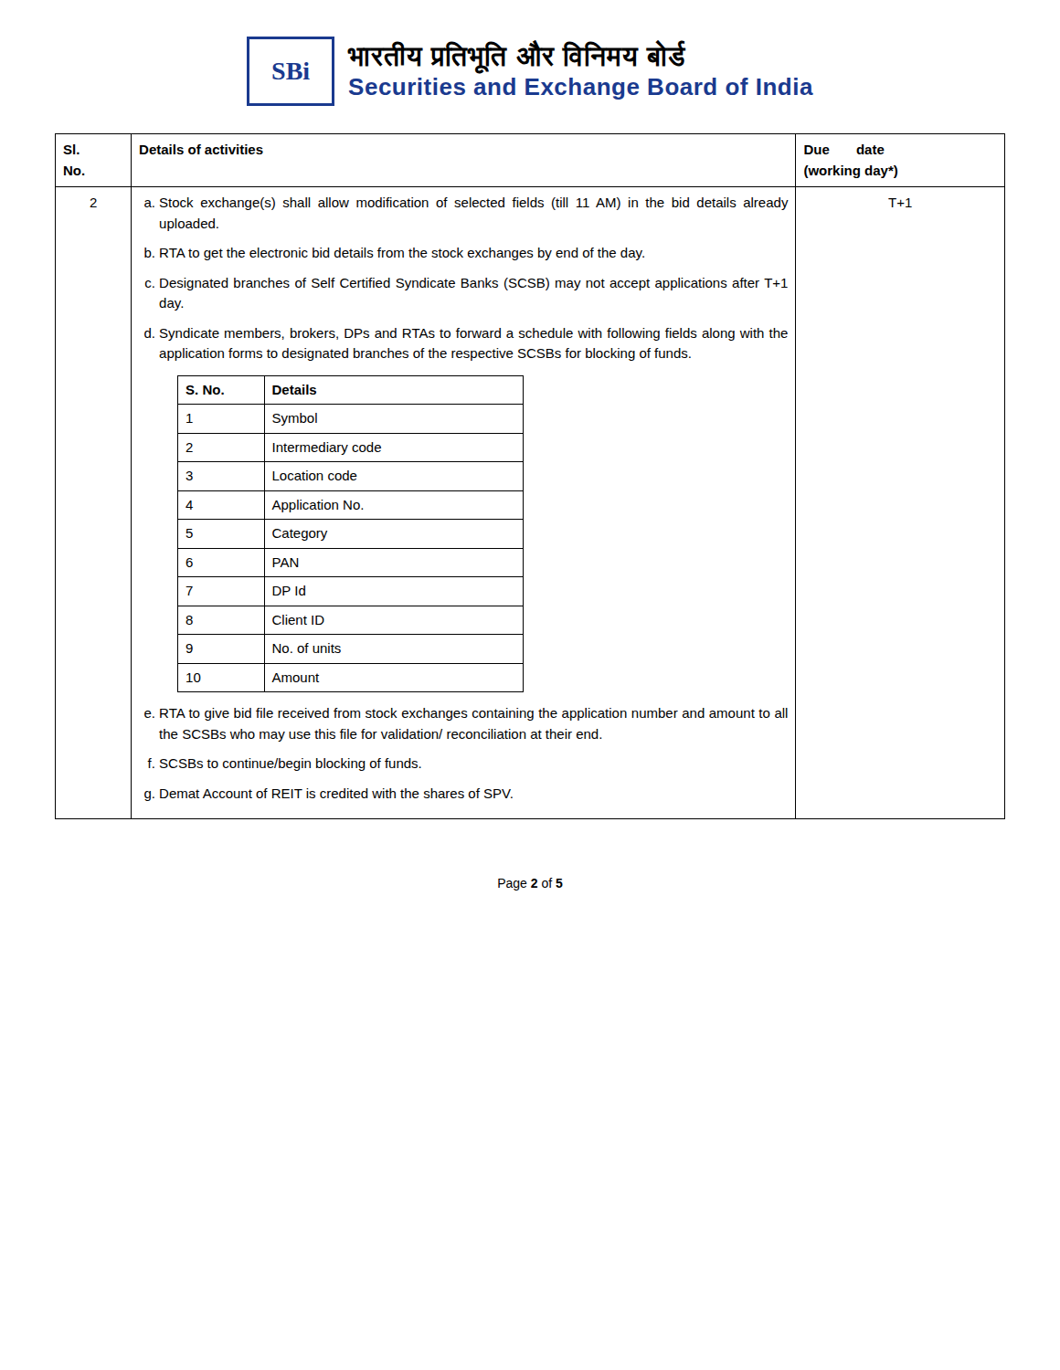SBi
भारतीय प्रतिभूति और विनिमय बोर्ड
Securities and Exchange Board of India
| Sl. No. | Details of activities | Due date (working day*) |
| --- | --- | --- |
| 2 | Stock exchange(s) shall allow modification of selected fields (till 11 AM) in the bid details already uploaded. RTA to get the electronic bid details from the stock exchanges by end of the day. Designated branches of Self Certified Syndicate Banks (SCSB) may not accept applications after T+1 day. Syndicate members, brokers, DPs and RTAs to forward a schedule with following fields along with the application forms to designated branches of the respective SCSBs for blocking of funds. / S. No. / Details / / --- / --- / / 1 / Symbol / / 2 / Intermediary code / / 3 / Location code / / 4 / Application No. / / 5 / Category / / 6 / PAN / / 7 / DP Id / / 8 / Client ID / / 9 / No. of units / / 10 / Amount / RTA to give bid file received from stock exchanges containing the application number and amount to all the SCSBs who may use this file for validation/ reconciliation at their end. SCSBs to continue/begin blocking of funds. Demat Account of REIT is credited with the shares of SPV. | T+1 |
Page 2 of 5